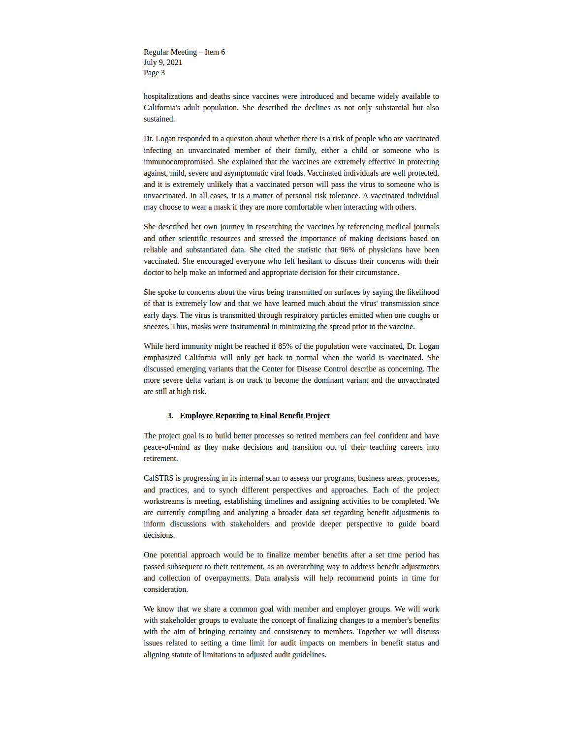Regular Meeting – Item 6
July 9, 2021
Page 3
hospitalizations and deaths since vaccines were introduced and became widely available to California's adult population. She described the declines as not only substantial but also sustained.
Dr. Logan responded to a question about whether there is a risk of people who are vaccinated infecting an unvaccinated member of their family, either a child or someone who is immunocompromised. She explained that the vaccines are extremely effective in protecting against, mild, severe and asymptomatic viral loads. Vaccinated individuals are well protected, and it is extremely unlikely that a vaccinated person will pass the virus to someone who is unvaccinated. In all cases, it is a matter of personal risk tolerance. A vaccinated individual may choose to wear a mask if they are more comfortable when interacting with others.
She described her own journey in researching the vaccines by referencing medical journals and other scientific resources and stressed the importance of making decisions based on reliable and substantiated data. She cited the statistic that 96% of physicians have been vaccinated. She encouraged everyone who felt hesitant to discuss their concerns with their doctor to help make an informed and appropriate decision for their circumstance.
She spoke to concerns about the virus being transmitted on surfaces by saying the likelihood of that is extremely low and that we have learned much about the virus' transmission since early days. The virus is transmitted through respiratory particles emitted when one coughs or sneezes. Thus, masks were instrumental in minimizing the spread prior to the vaccine.
While herd immunity might be reached if 85% of the population were vaccinated, Dr. Logan emphasized California will only get back to normal when the world is vaccinated. She discussed emerging variants that the Center for Disease Control describe as concerning. The more severe delta variant is on track to become the dominant variant and the unvaccinated are still at high risk.
3. Employee Reporting to Final Benefit Project
The project goal is to build better processes so retired members can feel confident and have peace-of-mind as they make decisions and transition out of their teaching careers into retirement.
CalSTRS is progressing in its internal scan to assess our programs, business areas, processes, and practices, and to synch different perspectives and approaches. Each of the project workstreams is meeting, establishing timelines and assigning activities to be completed. We are currently compiling and analyzing a broader data set regarding benefit adjustments to inform discussions with stakeholders and provide deeper perspective to guide board decisions.
One potential approach would be to finalize member benefits after a set time period has passed subsequent to their retirement, as an overarching way to address benefit adjustments and collection of overpayments. Data analysis will help recommend points in time for consideration.
We know that we share a common goal with member and employer groups. We will work with stakeholder groups to evaluate the concept of finalizing changes to a member's benefits with the aim of bringing certainty and consistency to members. Together we will discuss issues related to setting a time limit for audit impacts on members in benefit status and aligning statute of limitations to adjusted audit guidelines.